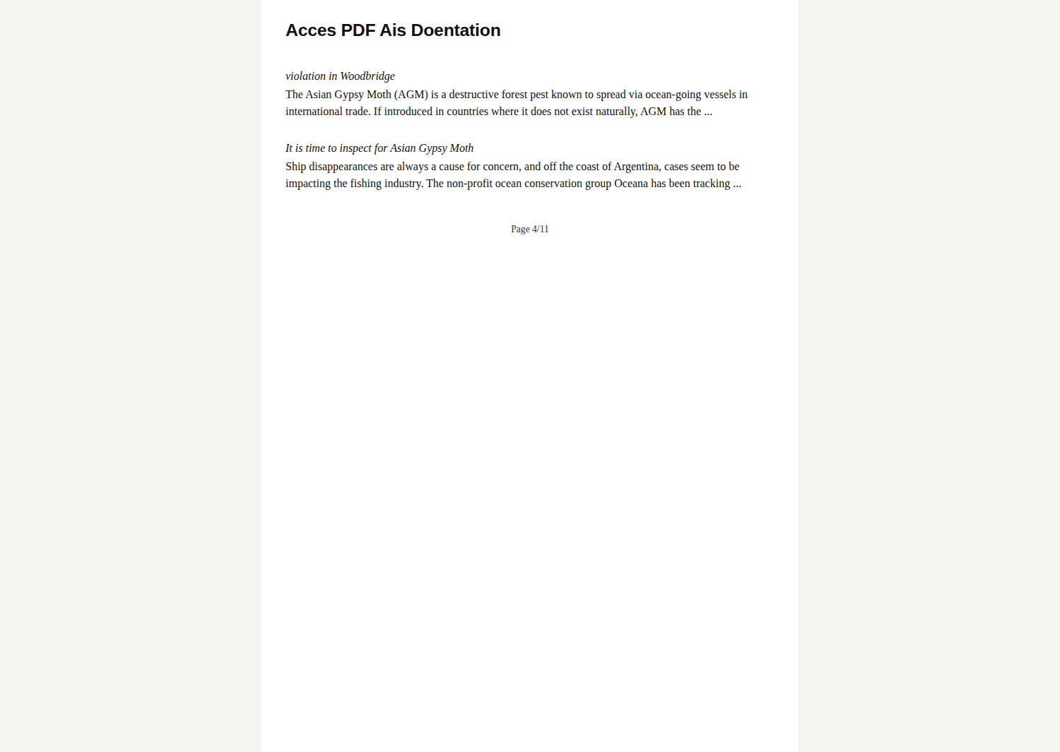Acces PDF Ais Doentation
violation in Woodbridge
The Asian Gypsy Moth (AGM) is a destructive forest pest known to spread via ocean-going vessels in international trade. If introduced in countries where it does not exist naturally, AGM has the ...
It is time to inspect for Asian Gypsy Moth
Ship disappearances are always a cause for concern, and off the coast of Argentina, cases seem to be impacting the fishing industry. The non-profit ocean conservation group Oceana has been tracking ...
Page 4/11